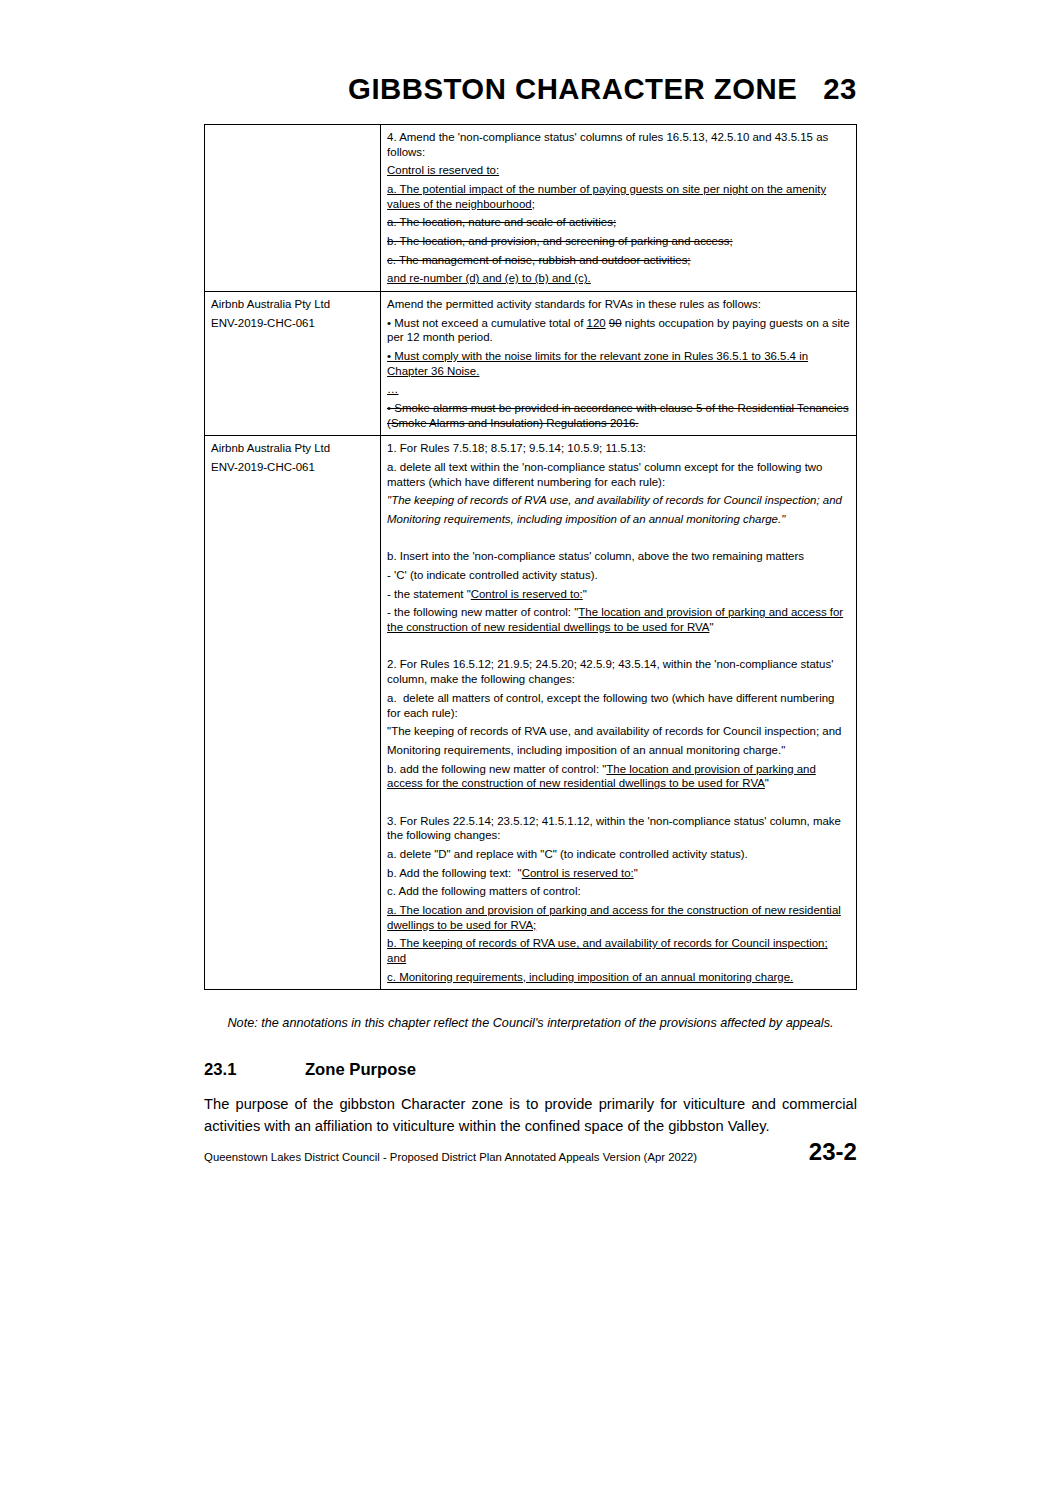GIBBSTON CHARACTER ZONE 23
| | 4. Amend the 'non-compliance status' columns of rules 16.5.13, 42.5.10 and 43.5.15 as follows: Control is reserved to: a. The potential impact of the number of paying guests on site per night on the amenity values of the neighbourhood; a. The location, nature and scale of activities; b. The location, and provision, and screening of parking and access; c. The management of noise, rubbish and outdoor activities; and re-number (d) and (e) to (b) and (c). |
| Airbnb Australia Pty Ltd ENV-2019-CHC-061 | Amend the permitted activity standards for RVAs in these rules as follows: • Must not exceed a cumulative total of 120 90 nights occupation by paying guests on a site per 12 month period. • Must comply with the noise limits for the relevant zone in Rules 36.5.1 to 36.5.4 in Chapter 36 Noise. … • Smoke alarms must be provided in accordance with clause 5 of the Residential Tenancies (Smoke Alarms and Insulation) Regulations 2016. |
| Airbnb Australia Pty Ltd ENV-2019-CHC-061 | 1. For Rules 7.5.18; 8.5.17; 9.5.14; 10.5.9; 11.5.13: a. delete all text within the 'non-compliance status' column except for the following two matters (which have different numbering for each rule): "The keeping of records of RVA use, and availability of records for Council inspection; and Monitoring requirements, including imposition of an annual monitoring charge." b. Insert into the 'non-compliance status' column, above the two remaining matters - 'C' (to indicate controlled activity status). - the statement " Control is reserved to: " - the following new matter of control: " The location and provision of parking and access for the construction of new residential dwellings to be used for RVA " 2. For Rules 16.5.12; 21.9.5; 24.5.20; 42.5.9; 43.5.14, within the 'non-compliance status' column, make the following changes: a. delete all matters of control, except the following two (which have different numbering for each rule): "The keeping of records of RVA use, and availability of records for Council inspection; and Monitoring requirements, including imposition of an annual monitoring charge." b. add the following new matter of control: " The location and provision of parking and access for the construction of new residential dwellings to be used for RVA " 3. For Rules 22.5.14; 23.5.12; 41.5.1.12, within the 'non-compliance status' column, make the following changes: a. delete "D" and replace with "C" (to indicate controlled activity status). b. Add the following text: " Control is reserved to: " c. Add the following matters of control: a. The location and provision of parking and access for the construction of new residential dwellings to be used for RVA; b. The keeping of records of RVA use, and availability of records for Council inspection; and c. Monitoring requirements, including imposition of an annual monitoring charge. |
Note: the annotations in this chapter reflect the Council's interpretation of the provisions affected by appeals.
23.1 Zone Purpose
The purpose of the gibbston Character zone is to provide primarily for viticulture and commercial activities with an affiliation to viticulture within the confined space of the gibbston Valley.
Queenstown Lakes District Council - Proposed District Plan Annotated Appeals Version (Apr 2022)
23-2